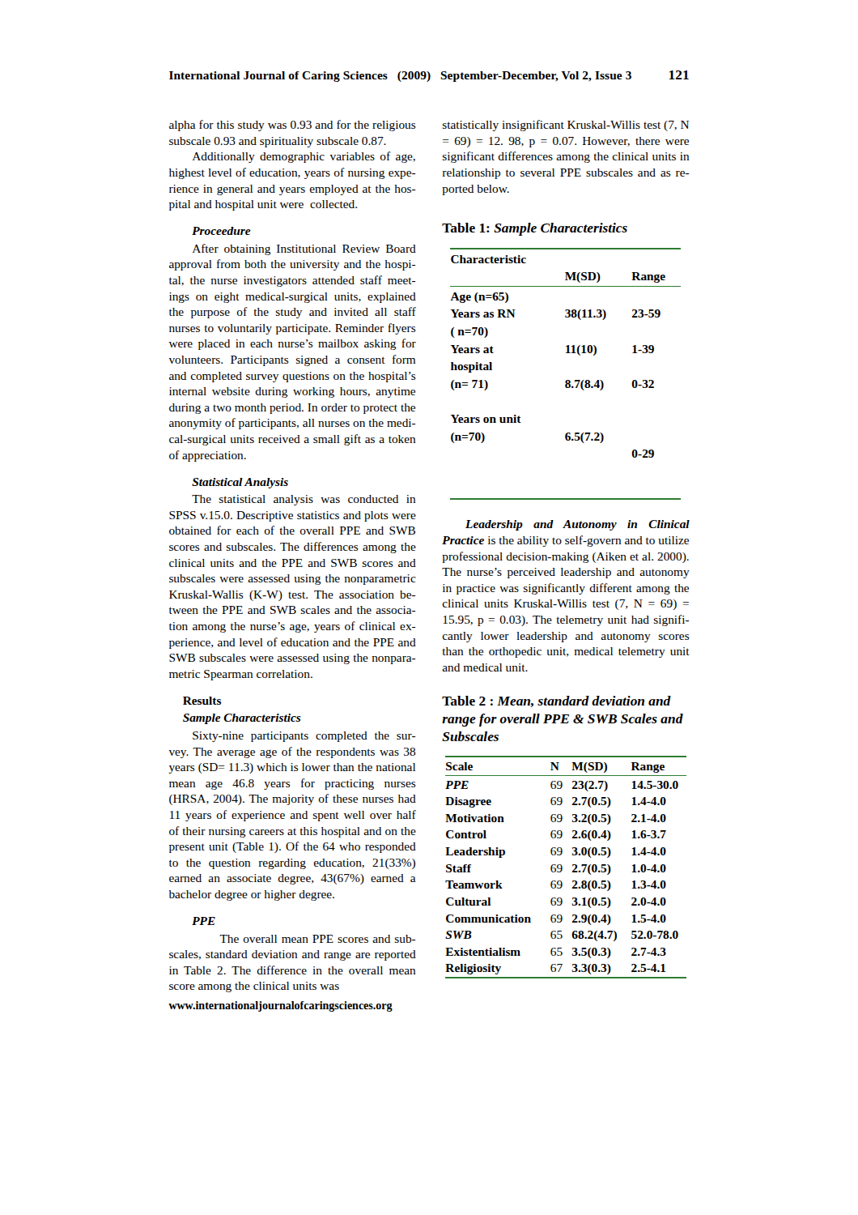International Journal of Caring Sciences (2009) September-December, Vol 2, Issue 3
121
alpha for this study was 0.93 and for the religious subscale 0.93 and spirituality subscale 0.87.
Additionally demographic variables of age, highest level of education, years of nursing experience in general and years employed at the hospital and hospital unit were collected.
Proceedure
After obtaining Institutional Review Board approval from both the university and the hospital, the nurse investigators attended staff meetings on eight medical-surgical units, explained the purpose of the study and invited all staff nurses to voluntarily participate. Reminder flyers were placed in each nurse’s mailbox asking for volunteers. Participants signed a consent form and completed survey questions on the hospital’s internal website during working hours, anytime during a two month period. In order to protect the anonymity of participants, all nurses on the medical-surgical units received a small gift as a token of appreciation.
Statistical Analysis
The statistical analysis was conducted in SPSS v.15.0. Descriptive statistics and plots were obtained for each of the overall PPE and SWB scores and subscales. The differences among the clinical units and the PPE and SWB scores and subscales were assessed using the nonparametric Kruskal-Wallis (K-W) test. The association between the PPE and SWB scales and the association among the nurse’s age, years of clinical experience, and level of education and the PPE and SWB subscales were assessed using the nonparametric Spearman correlation.
Results
Sample Characteristics
Sixty-nine participants completed the survey. The average age of the respondents was 38 years (SD= 11.3) which is lower than the national mean age 46.8 years for practicing nurses (HRSA, 2004). The majority of these nurses had 11 years of experience and spent well over half of their nursing careers at this hospital and on the present unit (Table 1). Of the 64 who responded to the question regarding education, 21(33%) earned an associate degree, 43(67%) earned a bachelor degree or higher degree.
PPE
The overall mean PPE scores and subscales, standard deviation and range are reported in Table 2. The difference in the overall mean score among the clinical units was
statistically insignificant Kruskal-Willis test (7, N = 69) = 12. 98, p = 0.07. However, there were significant differences among the clinical units in relationship to several PPE subscales and as reported below.
Table 1: Sample Characteristics
| Characteristic | | |
| --- | --- | --- |
| | M(SD) | Range |
| Age (n=65) | | |
| Years as RN | 38(11.3) | 23-59 |
| ( n=70) | | |
| Years at | 11(10) | 1-39 |
| hospital | | |
| (n= 71) | 8.7(8.4) | 0-32 |
| Years on unit | | |
| (n=70) | 6.5(7.2) | |
| | | 0-29 |
Leadership and Autonomy in Clinical Practice is the ability to self-govern and to utilize professional decision-making (Aiken et al. 2000). The nurse’s perceived leadership and autonomy in practice was significantly different among the clinical units Kruskal-Willis test (7, N = 69) = 15.95, p = 0.03). The telemetry unit had significantly lower leadership and autonomy scores than the orthopedic unit, medical telemetry unit and medical unit.
Table 2 : Mean, standard deviation and range for overall PPE & SWB Scales and Subscales
| Scale | N | M(SD) | Range |
| --- | --- | --- | --- |
| PPE | 69 | 23(2.7) | 14.5-30.0 |
| Disagree | 69 | 2.7(0.5) | 1.4-4.0 |
| Motivation | 69 | 3.2(0.5) | 2.1-4.0 |
| Control | 69 | 2.6(0.4) | 1.6-3.7 |
| Leadership | 69 | 3.0(0.5) | 1.4-4.0 |
| Staff | 69 | 2.7(0.5) | 1.0-4.0 |
| Teamwork | 69 | 2.8(0.5) | 1.3-4.0 |
| Cultural | 69 | 3.1(0.5) | 2.0-4.0 |
| Communication | 69 | 2.9(0.4) | 1.5-4.0 |
| SWB | 65 | 68.2(4.7) | 52.0-78.0 |
| Existentialism | 65 | 3.5(0.3) | 2.7-4.3 |
| Religiosity | 67 | 3.3(0.3) | 2.5-4.1 |
www.internationaljournalofcaringsciences.org